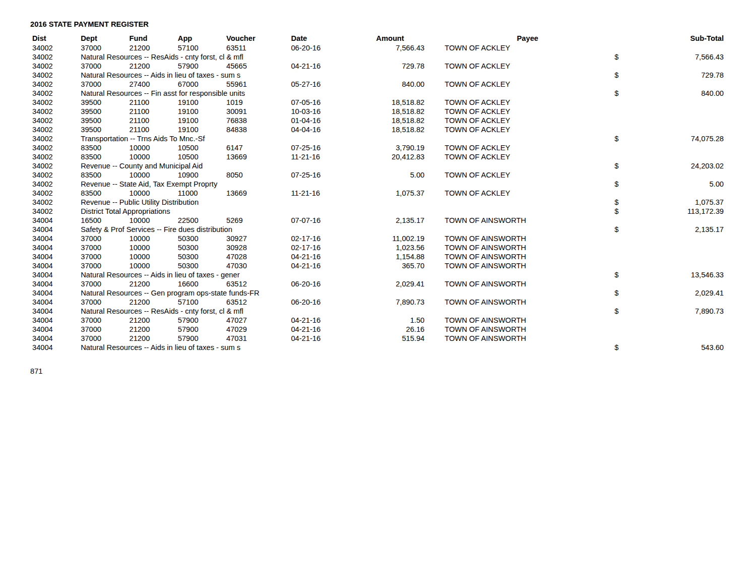2016 STATE PAYMENT REGISTER
| Dist | Dept | Fund | App | Voucher | Date | Amount | Payee | | Sub-Total |
| --- | --- | --- | --- | --- | --- | --- | --- | --- | --- |
| 34002 | 37000 | 21200 | 57100 | 63511 | 06-20-16 | 7,566.43 | TOWN OF ACKLEY | | |
| 34002 | Natural Resources -- ResAids - cnty forst, cl & mfl | | | $ | 7,566.43 |
| 34002 | 37000 | 21200 | 57900 | 45665 | 04-21-16 | 729.78 | TOWN OF ACKLEY | | |
| 34002 | Natural Resources -- Aids in lieu of taxes - sum s | | | $ | 729.78 |
| 34002 | 37000 | 27400 | 67000 | 55961 | 05-27-16 | 840.00 | TOWN OF ACKLEY | | |
| 34002 | Natural Resources -- Fin asst for responsible units | | | $ | 840.00 |
| 34002 | 39500 | 21100 | 19100 | 1019 | 07-05-16 | 18,518.82 | TOWN OF ACKLEY | | |
| 34002 | 39500 | 21100 | 19100 | 30091 | 10-03-16 | 18,518.82 | TOWN OF ACKLEY | | |
| 34002 | 39500 | 21100 | 19100 | 76838 | 01-04-16 | 18,518.82 | TOWN OF ACKLEY | | |
| 34002 | 39500 | 21100 | 19100 | 84838 | 04-04-16 | 18,518.82 | TOWN OF ACKLEY | | |
| 34002 | Transportation -- Trns Aids To Mnc.-Sf | | | $ | 74,075.28 |
| 34002 | 83500 | 10000 | 10500 | 6147 | 07-25-16 | 3,790.19 | TOWN OF ACKLEY | | |
| 34002 | 83500 | 10000 | 10500 | 13669 | 11-21-16 | 20,412.83 | TOWN OF ACKLEY | | |
| 34002 | Revenue -- County and Municipal Aid | | | $ | 24,203.02 |
| 34002 | 83500 | 10000 | 10900 | 8050 | 07-25-16 | 5.00 | TOWN OF ACKLEY | | |
| 34002 | Revenue -- State Aid, Tax Exempt Proprty | | | $ | 5.00 |
| 34002 | 83500 | 10000 | 11000 | 13669 | 11-21-16 | 1,075.37 | TOWN OF ACKLEY | | |
| 34002 | Revenue -- Public Utility Distribution | | | $ | 1,075.37 |
| 34002 | District Total Appropriations | | | $ | 113,172.39 |
| 34004 | 16500 | 10000 | 22500 | 5269 | 07-07-16 | 2,135.17 | TOWN OF AINSWORTH | | |
| 34004 | Safety & Prof Services -- Fire dues distribution | | | $ | 2,135.17 |
| 34004 | 37000 | 10000 | 50300 | 30927 | 02-17-16 | 11,002.19 | TOWN OF AINSWORTH | | |
| 34004 | 37000 | 10000 | 50300 | 30928 | 02-17-16 | 1,023.56 | TOWN OF AINSWORTH | | |
| 34004 | 37000 | 10000 | 50300 | 47028 | 04-21-16 | 1,154.88 | TOWN OF AINSWORTH | | |
| 34004 | 37000 | 10000 | 50300 | 47030 | 04-21-16 | 365.70 | TOWN OF AINSWORTH | | |
| 34004 | Natural Resources -- Aids in lieu of taxes - gener | | | $ | 13,546.33 |
| 34004 | 37000 | 21200 | 16600 | 63512 | 06-20-16 | 2,029.41 | TOWN OF AINSWORTH | | |
| 34004 | Natural Resources -- Gen program ops-state funds-FR | | | $ | 2,029.41 |
| 34004 | 37000 | 21200 | 57100 | 63512 | 06-20-16 | 7,890.73 | TOWN OF AINSWORTH | | |
| 34004 | Natural Resources -- ResAids - cnty forst, cl & mfl | | | $ | 7,890.73 |
| 34004 | 37000 | 21200 | 57900 | 47027 | 04-21-16 | 1.50 | TOWN OF AINSWORTH | | |
| 34004 | 37000 | 21200 | 57900 | 47029 | 04-21-16 | 26.16 | TOWN OF AINSWORTH | | |
| 34004 | 37000 | 21200 | 57900 | 47031 | 04-21-16 | 515.94 | TOWN OF AINSWORTH | | |
| 34004 | Natural Resources -- Aids in lieu of taxes - sum s | | | $ | 543.60 |
871